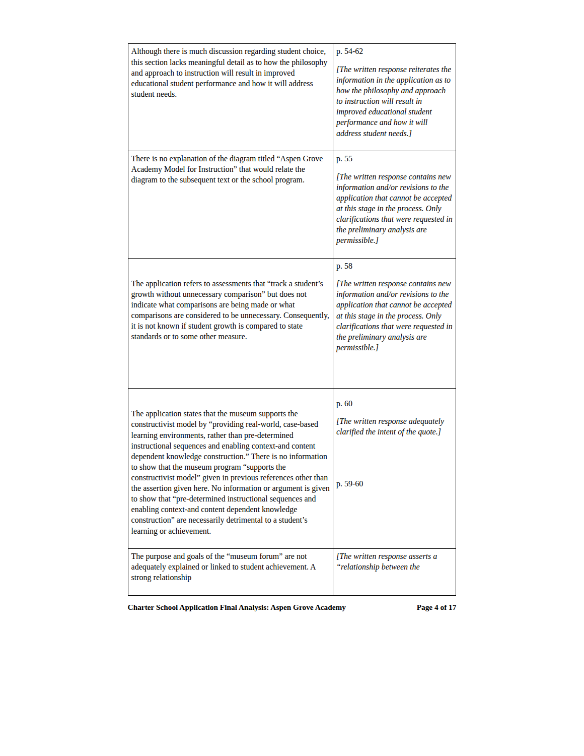| Although there is much discussion regarding student choice, this section lacks meaningful detail as to how the philosophy and approach to instruction will result in improved educational student performance and how it will address student needs. | p. 54-62 [The written response reiterates the information in the application as to how the philosophy and approach to instruction will result in improved educational student performance and how it will address student needs.] |
| There is no explanation of the diagram titled “Aspen Grove Academy Model for Instruction” that would relate the diagram to the subsequent text or the school program. | p. 55 [The written response contains new information and/or revisions to the application that cannot be accepted at this stage in the process. Only clarifications that were requested in the preliminary analysis are permissible.] |
| The application refers to assessments that “track a student’s growth without unnecessary comparison” but does not indicate what comparisons are being made or what comparisons are considered to be unnecessary. Consequently, it is not known if student growth is compared to state standards or to some other measure. | p. 58 [The written response contains new information and/or revisions to the application that cannot be accepted at this stage in the process. Only clarifications that were requested in the preliminary analysis are permissible.] |
| The application states that the museum supports the constructivist model by “providing real-world, case-based learning environments, rather than pre-determined instructional sequences and enabling context-and content dependent knowledge construction.” There is no information to show that the museum program “supports the constructivist model” given in previous references other than the assertion given here. No information or argument is given to show that “pre-determined instructional sequences and enabling context-and content dependent knowledge construction” are necessarily detrimental to a student’s learning or achievement. | p. 60 [The written response adequately clarified the intent of the quote.] p. 59-60 |
| The purpose and goals of the “museum forum” are not adequately explained or linked to student achievement. A strong relationship | [The written response asserts a “relationship between the |
Charter School Application Final Analysis: Aspen Grove Academy Page 4 of 17